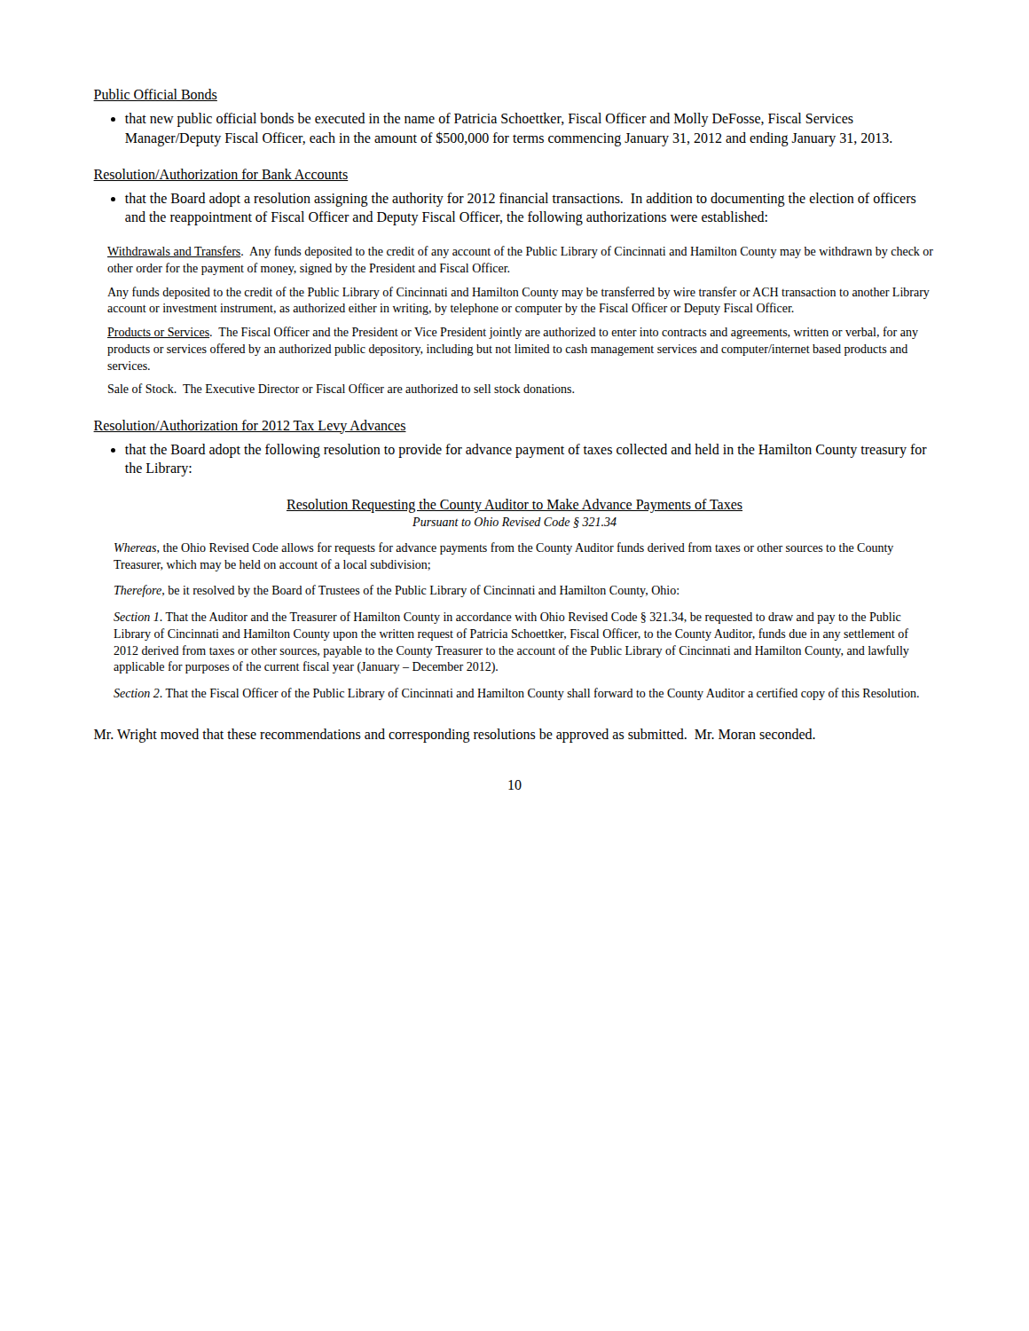Public Official Bonds
that new public official bonds be executed in the name of Patricia Schoettker, Fiscal Officer and Molly DeFosse, Fiscal Services Manager/Deputy Fiscal Officer, each in the amount of $500,000 for terms commencing January 31, 2012 and ending January 31, 2013.
Resolution/Authorization for Bank Accounts
that the Board adopt a resolution assigning the authority for 2012 financial transactions. In addition to documenting the election of officers and the reappointment of Fiscal Officer and Deputy Fiscal Officer, the following authorizations were established:
Withdrawals and Transfers. Any funds deposited to the credit of any account of the Public Library of Cincinnati and Hamilton County may be withdrawn by check or other order for the payment of money, signed by the President and Fiscal Officer.
Any funds deposited to the credit of the Public Library of Cincinnati and Hamilton County may be transferred by wire transfer or ACH transaction to another Library account or investment instrument, as authorized either in writing, by telephone or computer by the Fiscal Officer or Deputy Fiscal Officer.
Products or Services. The Fiscal Officer and the President or Vice President jointly are authorized to enter into contracts and agreements, written or verbal, for any products or services offered by an authorized public depository, including but not limited to cash management services and computer/internet based products and services.
Sale of Stock. The Executive Director or Fiscal Officer are authorized to sell stock donations.
Resolution/Authorization for 2012 Tax Levy Advances
that the Board adopt the following resolution to provide for advance payment of taxes collected and held in the Hamilton County treasury for the Library:
Resolution Requesting the County Auditor to Make Advance Payments of Taxes
Pursuant to Ohio Revised Code § 321.34
Whereas, the Ohio Revised Code allows for requests for advance payments from the County Auditor funds derived from taxes or other sources to the County Treasurer, which may be held on account of a local subdivision;
Therefore, be it resolved by the Board of Trustees of the Public Library of Cincinnati and Hamilton County, Ohio:
Section 1. That the Auditor and the Treasurer of Hamilton County in accordance with Ohio Revised Code § 321.34, be requested to draw and pay to the Public Library of Cincinnati and Hamilton County upon the written request of Patricia Schoettker, Fiscal Officer, to the County Auditor, funds due in any settlement of 2012 derived from taxes or other sources, payable to the County Treasurer to the account of the Public Library of Cincinnati and Hamilton County, and lawfully applicable for purposes of the current fiscal year (January – December 2012).
Section 2. That the Fiscal Officer of the Public Library of Cincinnati and Hamilton County shall forward to the County Auditor a certified copy of this Resolution.
Mr. Wright moved that these recommendations and corresponding resolutions be approved as submitted. Mr. Moran seconded.
10